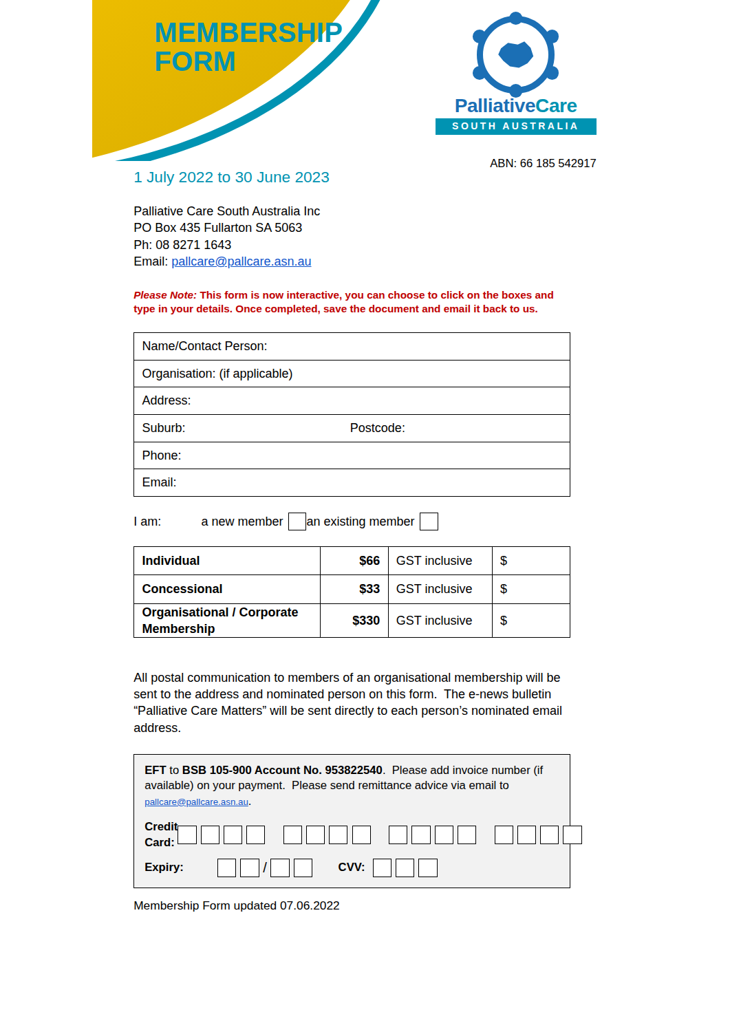MEMBERSHIP
FORM
PalliativeCare
SOUTH AUSTRALIA
ABN: 66 185 542917
1 July 2022 to 30 June 2023
Palliative Care South Australia Inc
PO Box 435 Fullarton SA 5063
Ph: 08 8271 1643
Email: pallcare@pallcare.asn.au
Please Note: This form is now interactive, you can choose to click on the boxes and type in your details. Once completed, save the document and email it back to us.
| Name/Contact Person: |
| Organisation: (if applicable) |
| Address: |
| Suburb: Postcode: |
| Phone: |
| Email: |
I am: a new member an existing member
| Individual | $66 | GST inclusive | $ |
| Concessional | $33 | GST inclusive | $ |
| Organisational / Corporate Membership | $330 | GST inclusive | $ |
All postal communication to members of an organisational membership will be sent to the address and nominated person on this form. The e-news bulletin “Palliative Care Matters” will be sent directly to each person’s nominated email address.
EFT to BSB 105-900 Account No. 953822540. Please add invoice number (if available) on your payment. Please send remittance advice via email to pallcare@pallcare.asn.au.
Credit Card:
Expiry: / CVV:
Membership Form updated 07.06.2022